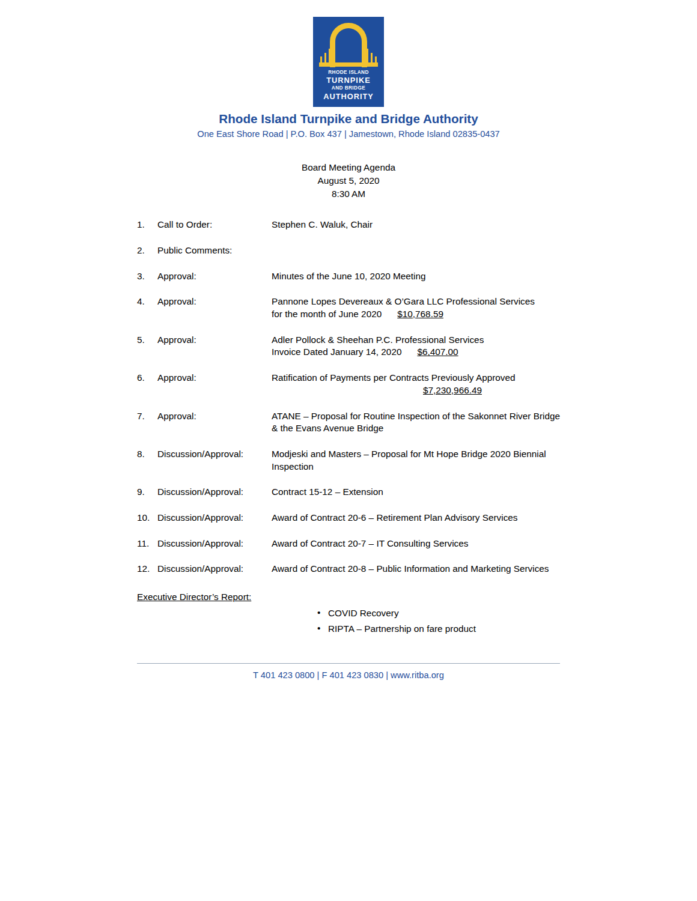RHODE ISLAND
TURNPIKE
AND BRIDGE
AUTHORITY
Rhode Island Turnpike and Bridge Authority
One East Shore Road | P.O. Box 437 | Jamestown, Rhode Island 02835-0437
Board Meeting Agenda
August 5, 2020
8:30 AM
| 1. | Call to Order: | Stephen C. Waluk, Chair |
| 2. | Public Comments: | |
| 3. | Approval: | Minutes of the June 10, 2020 Meeting |
| 4. | Approval: | Pannone Lopes Devereaux & O’Gara LLC Professional Services for the month of June 2020 $10,768.59 |
| 5. | Approval: | Adler Pollock & Sheehan P.C. Professional Services Invoice Dated January 14, 2020 $6,407.00 |
| 6. | Approval: | Ratification of Payments per Contracts Previously Approved $7,230,966.49 |
| 7. | Approval: | ATANE – Proposal for Routine Inspection of the Sakonnet River Bridge & the Evans Avenue Bridge |
| 8. | Discussion/Approval: | Modjeski and Masters – Proposal for Mt Hope Bridge 2020 Biennial Inspection |
| 9. | Discussion/Approval: | Contract 15-12 – Extension |
| 10. | Discussion/Approval: | Award of Contract 20-6 – Retirement Plan Advisory Services |
| 11. | Discussion/Approval: | Award of Contract 20-7 – IT Consulting Services |
| 12. | Discussion/Approval: | Award of Contract 20-8 – Public Information and Marketing Services |
Executive Director’s Report:
COVID Recovery
RIPTA – Partnership on fare product
T 401 423 0800 | F 401 423 0830 | www.ritba.org